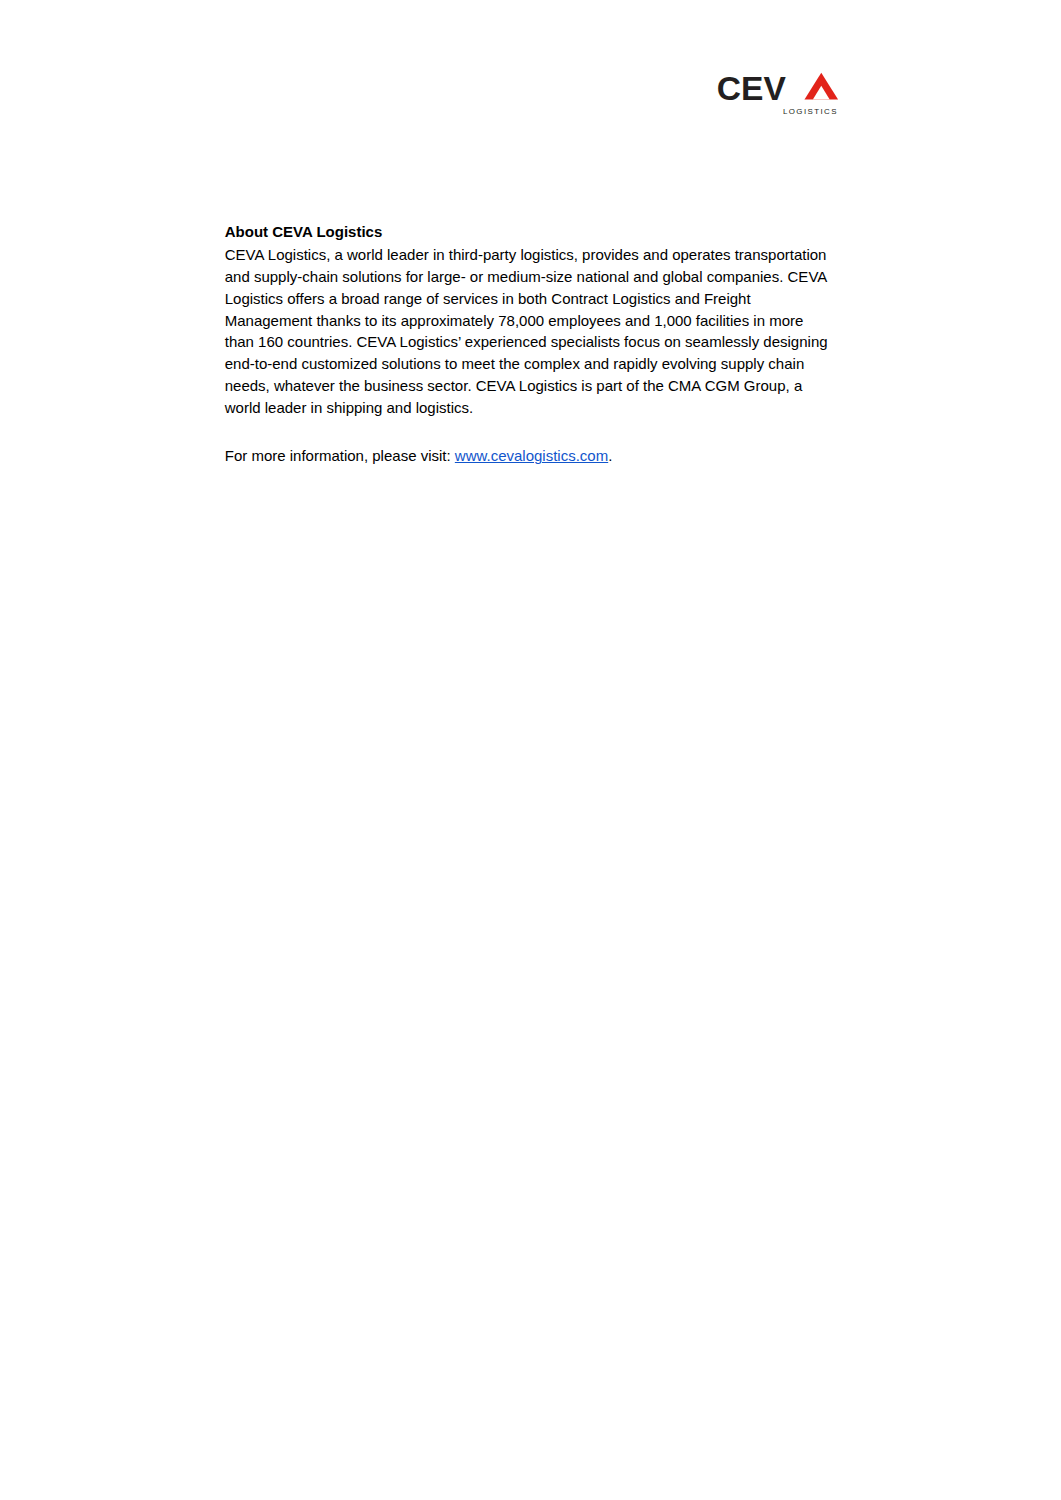About CEVA Logistics
CEVA Logistics, a world leader in third-party logistics, provides and operates transportation and supply-chain solutions for large- or medium-size national and global companies. CEVA Logistics offers a broad range of services in both Contract Logistics and Freight Management thanks to its approximately 78,000 employees and 1,000 facilities in more than 160 countries. CEVA Logistics’ experienced specialists focus on seamlessly designing end-to-end customized solutions to meet the complex and rapidly evolving supply chain needs, whatever the business sector. CEVA Logistics is part of the CMA CGM Group, a world leader in shipping and logistics.
For more information, please visit: www.cevalogistics.com.